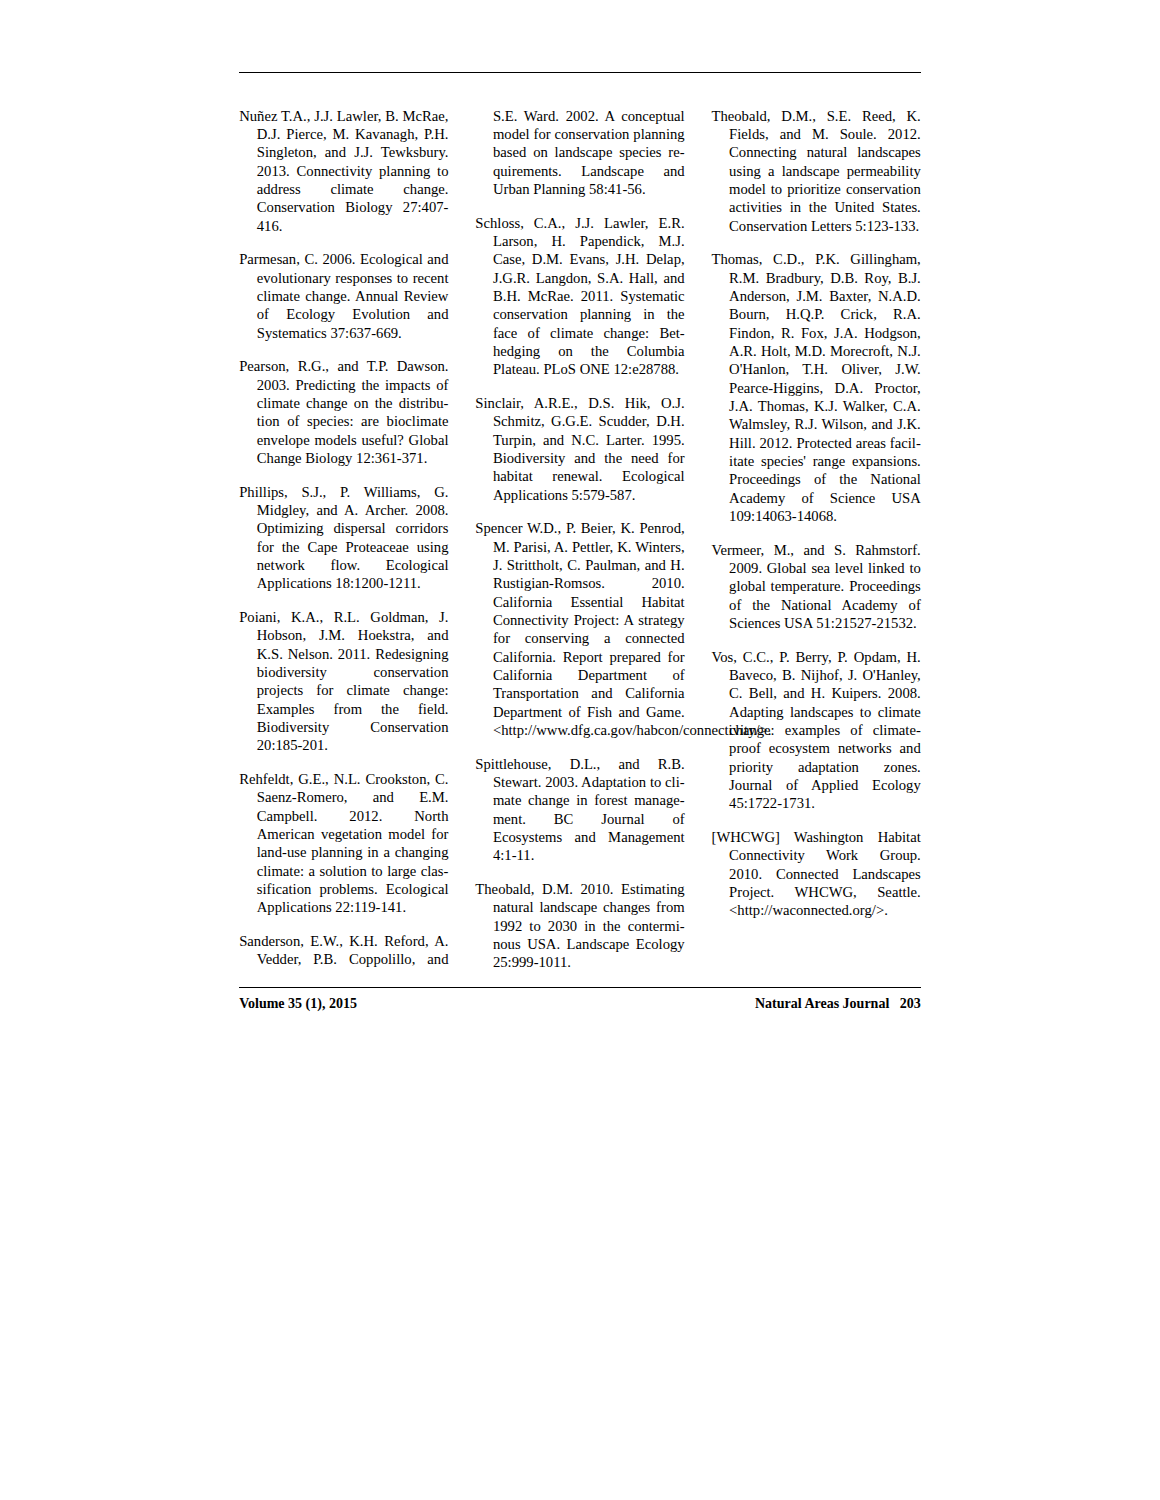Nuñez T.A., J.J. Lawler, B. McRae, D.J. Pierce, M. Kavanagh, P.H. Singleton, and J.J. Tewksbury. 2013. Connectivity planning to address climate change. Conservation Biology 27:407-416.
Parmesan, C. 2006. Ecological and evolutionary responses to recent climate change. Annual Review of Ecology Evolution and Systematics 37:637-669.
Pearson, R.G., and T.P. Dawson. 2003. Predicting the impacts of climate change on the distribution of species: are bioclimate envelope models useful? Global Change Biology 12:361-371.
Phillips, S.J., P. Williams, G. Midgley, and A. Archer. 2008. Optimizing dispersal corridors for the Cape Proteaceae using network flow. Ecological Applications 18:1200-1211.
Poiani, K.A., R.L. Goldman, J. Hobson, J.M. Hoekstra, and K.S. Nelson. 2011. Redesigning biodiversity conservation projects for climate change: Examples from the field. Biodiversity Conservation 20:185-201.
Rehfeldt, G.E., N.L. Crookston, C. Saenz-Romero, and E.M. Campbell. 2012. North American vegetation model for land-use planning in a changing climate: a solution to large classification problems. Ecological Applications 22:119-141.
Sanderson, E.W., K.H. Reford, A. Vedder, P.B. Coppolillo, and S.E. Ward. 2002. A conceptual model for conservation planning based on landscape species requirements. Landscape and Urban Planning 58:41-56.
Schloss, C.A., J.J. Lawler, E.R. Larson, H. Papendick, M.J. Case, D.M. Evans, J.H. Delap, J.G.R. Langdon, S.A. Hall, and B.H. McRae. 2011. Systematic conservation planning in the face of climate change: Bet-hedging on the Columbia Plateau. PLoS ONE 12:e28788.
Sinclair, A.R.E., D.S. Hik, O.J. Schmitz, G.G.E. Scudder, D.H. Turpin, and N.C. Larter. 1995. Biodiversity and the need for habitat renewal. Ecological Applications 5:579-587.
Spencer W.D., P. Beier, K. Penrod, M. Parisi, A. Pettler, K. Winters, J. Strittholt, C. Paulman, and H. Rustigian-Romsos. 2010. California Essential Habitat Connectivity Project: A strategy for conserving a connected California. Report prepared for California Department of Transportation and California Department of Fish and Game. <http://www.dfg.ca.gov/habcon/connectivity/>.
Spittlehouse, D.L., and R.B. Stewart. 2003. Adaptation to climate change in forest management. BC Journal of Ecosystems and Management 4:1-11.
Theobald, D.M. 2010. Estimating natural landscape changes from 1992 to 2030 in the conterminous USA. Landscape Ecology 25:999-1011.
Theobald, D.M., S.E. Reed, K. Fields, and M. Soule. 2012. Connecting natural landscapes using a landscape permeability model to prioritize conservation activities in the United States. Conservation Letters 5:123-133.
Thomas, C.D., P.K. Gillingham, R.M. Bradbury, D.B. Roy, B.J. Anderson, J.M. Baxter, N.A.D. Bourn, H.Q.P. Crick, R.A. Findon, R. Fox, J.A. Hodgson, A.R. Holt, M.D. Morecroft, N.J. O'Hanlon, T.H. Oliver, J.W. Pearce-Higgins, D.A. Proctor, J.A. Thomas, K.J. Walker, C.A. Walmsley, R.J. Wilson, and J.K. Hill. 2012. Protected areas facilitate species' range expansions. Proceedings of the National Academy of Science USA 109:14063-14068.
Vermeer, M., and S. Rahmstorf. 2009. Global sea level linked to global temperature. Proceedings of the National Academy of Sciences USA 51:21527-21532.
Vos, C.C., P. Berry, P. Opdam, H. Baveco, B. Nijhof, J. O'Hanley, C. Bell, and H. Kuipers. 2008. Adapting landscapes to climate change: examples of climate-proof ecosystem networks and priority adaptation zones. Journal of Applied Ecology 45:1722-1731.
[WHCWG] Washington Habitat Connectivity Work Group. 2010. Connected Landscapes Project. WHCWG, Seattle. <http://waconnected.org/>.
Volume 35 (1), 2015 Natural Areas Journal 203